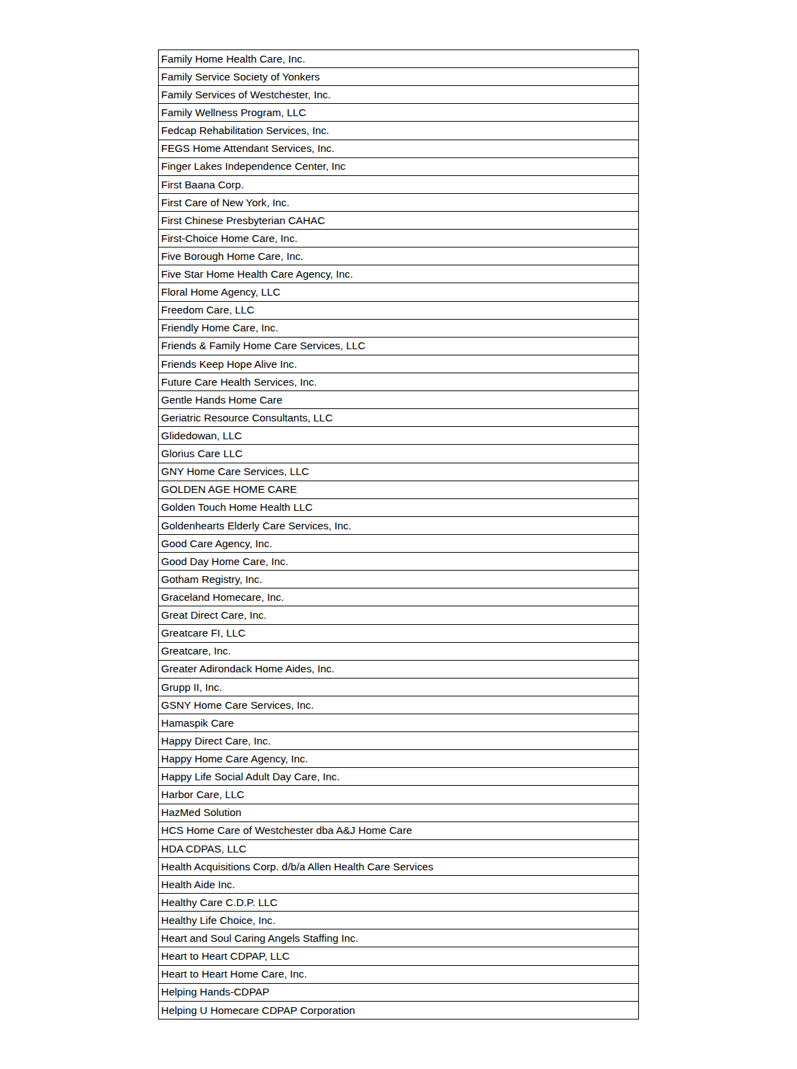| Family Home Health Care, Inc. |
| Family Service Society of Yonkers |
| Family Services of Westchester, Inc. |
| Family Wellness Program, LLC |
| Fedcap Rehabilitation Services, Inc. |
| FEGS Home Attendant Services, Inc. |
| Finger Lakes Independence Center, Inc |
| First Baana Corp. |
| First Care of New York, Inc. |
| First Chinese Presbyterian CAHAC |
| First-Choice Home Care, Inc. |
| Five Borough Home Care, Inc. |
| Five Star Home Health Care Agency, Inc. |
| Floral Home Agency, LLC |
| Freedom Care, LLC |
| Friendly Home Care, Inc. |
| Friends & Family Home Care Services, LLC |
| Friends Keep Hope Alive Inc. |
| Future Care Health Services, Inc. |
| Gentle Hands Home Care |
| Geriatric Resource Consultants, LLC |
| Glidedowan, LLC |
| Glorius Care LLC |
| GNY Home Care Services, LLC |
| GOLDEN AGE HOME CARE |
| Golden Touch Home Health LLC |
| Goldenhearts Elderly Care Services, Inc. |
| Good Care Agency, Inc. |
| Good Day Home Care, Inc. |
| Gotham Registry, Inc. |
| Graceland Homecare, Inc. |
| Great Direct Care, Inc. |
| Greatcare FI, LLC |
| Greatcare, Inc. |
| Greater Adirondack Home Aides, Inc. |
| Grupp II, Inc. |
| GSNY Home Care Services, Inc. |
| Hamaspik Care |
| Happy Direct Care, Inc. |
| Happy Home Care Agency, Inc. |
| Happy Life Social Adult Day Care, Inc. |
| Harbor Care, LLC |
| HazMed Solution |
| HCS Home Care of Westchester dba A&J Home Care |
| HDA CDPAS, LLC |
| Health Acquisitions Corp. d/b/a Allen Health Care Services |
| Health Aide Inc. |
| Healthy Care C.D.P. LLC |
| Healthy Life Choice, Inc. |
| Heart and Soul Caring Angels Staffing Inc. |
| Heart to Heart CDPAP, LLC |
| Heart to Heart Home Care, Inc. |
| Helping Hands-CDPAP |
| Helping U Homecare CDPAP Corporation |